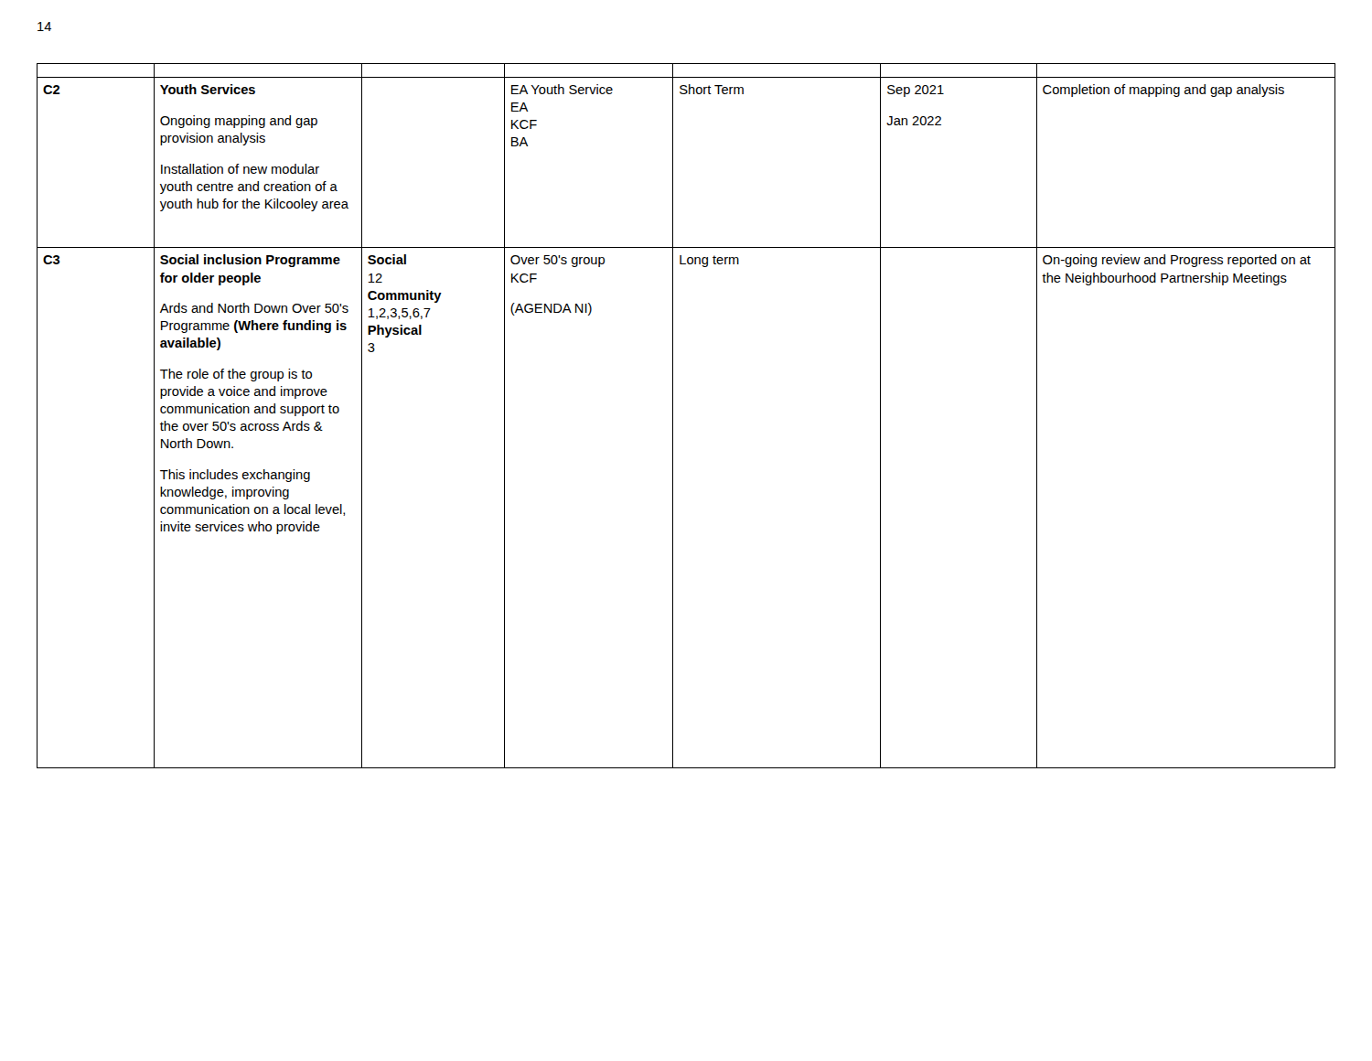14
| C2 | Youth Services Ongoing mapping and gap provision analysis Installation of new modular youth centre and creation of a youth hub for the Kilcooley area | | EA Youth Service EA KCF BA | Short Term | Sep 2021 Jan 2022 | Completion of mapping and gap analysis |
| C3 | Social inclusion Programme for older people Ards and North Down Over 50's Programme (Where funding is available) The role of the group is to provide a voice and improve communication and support to the over 50's across Ards & North Down. This includes exchanging knowledge, improving communication on a local level, invite services who provide | Social 12 Community 1,2,3,5,6,7 Physical 3 | Over 50's group KCF (AGENDA NI) | Long term | | On-going review and Progress reported on at the Neighbourhood Partnership Meetings |